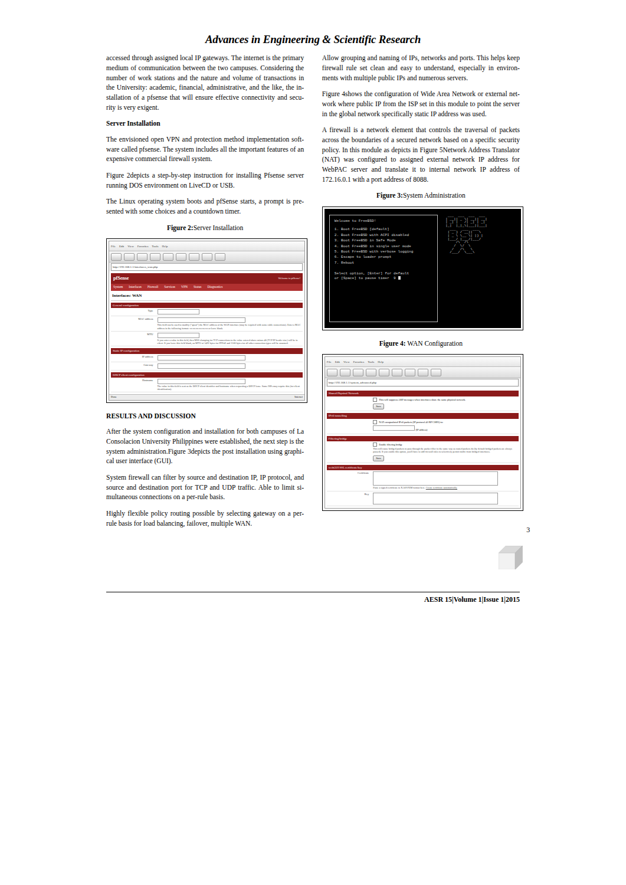Advances in Engineering & Scientific Research
accessed through assigned local IP gateways. The internet is the primary medium of communication between the two campuses. Considering the number of work stations and the nature and volume of transactions in the University: academic, financial, administrative, and the like, the installation of a pfsense that will ensure effective connectivity and security is very exigent.
Server Installation
The envisioned open VPN and protection method implementation software called pfsense. The system includes all the important features of an expensive commercial firewall system.
Figure 2depicts a step-by-step instruction for installing Pfsense server running DOS environment on LiveCD or USB.
The Linux operating system boots and pfSense starts, a prompt is presented with some choices and a countdown timer.
Figure 2: Server Installation
File Edit View Favorites Tools Help
http://192.168.1.1/interfaces_wan.php
pfSense Welcome to pfSense!
System Interfaces Firewall Services VPN Status Diagnostics
Interfaces: WAN
General configuration
Type
MAC address
This field can be used to modify ("spoof") the MAC address of the WAN interface (may be required with some cable connections). Enter a MAC address in the following format: xx:xx:xx:xx:xx:xx or leave blank.
MTU
If you enter a value in this field, then MSS clamping for TCP connections to the value entered above minus 40 (TCP/IP header size) will be in effect. If you leave this field blank, an MTU of 1492 bytes for PPPoE and 1500 bytes for all other connection types will be assumed.
Static IP configuration
IP address
Gateway
DHCP client configuration
Hostname
The value in this field is sent as the DHCP client identifier and hostname when requesting a DHCP lease. Some ISPs may require this (for client identification).
Done Internet
RESULTS AND DISCUSSION
After the system configuration and installation for both campuses of La Consolacion University Philippines were established, the next step is the system administration.Figure 3depicts the post installation using graphical user interface (GUI).
System firewall can filter by source and destination IP, IP protocol, and source and destination port for TCP and UDP traffic. Able to limit simultaneous connections on a per-rule basis.
Highly flexible policy routing possible by selecting gateway on a per-rule basis for load balancing, failover, multiple WAN.
Allow grouping and naming of IPs, networks and ports. This helps keep firewall rule set clean and easy to understand, especially in environments with multiple public IPs and numerous servers.
Figure 4shows the configuration of Wide Area Network or external network where public IP from the ISP set in this module to point the server in the global network specifically static IP address was used.
A firewall is a network element that controls the traversal of packets across the boundaries of a secured network based on a specific security policy. In this module as depicts in Figure 5Network Address Translator (NAT) was configured to assigned external network IP address for WebPAC server and translate it to internal network IP address of 172.16.0.1 with a port address of 8088.
Figure 3: System Administration
Welcome to FreeBSD!
1. Boot FreeBSD [default]
2. Boot FreeBSD with ACPI disabled
3. Boot FreeBSD in Safe Mode
4. Boot FreeBSD in single user mode
5. Boot FreeBSD with verbose logging
6. Escape to loader prompt
7. Reboot
Select option, [Enter] for default
or [Space] to pause timer 9
___ ___ ___ ___ | __|| _ \| __|| __| | _| | /| _| | _| |_| |_|_\|___||___| ___ ___ ___ | _ ) / __|| \ | _ \ \__ \| |) | |___/ |___/|___/ /\ /\ / \/ \ / /\ \ /___/ \___\
Figure 4: WAN Configuration
File Edit View Favorites Tools Help
http://192.168.1.1/system_advanced.php
Shared Physical Network
This will suppress ARP messages when interfaces share the same physical network.
Save
IPv6 tunnelling
NAT encapsulated IPv6 packets (IP protocol 41/RFC2893) to:
(IP address)
Filtering/bridge
Enable filtering bridge
This will cause bridged packets to pass through the packet filter in the same way as routed packets do (by default bridged packets are always passed). If you enable this option, you'll have to add firewall rules to selectively permit traffic from bridged interfaces.
Save
webGUI SSL certificate/key
Certificate
Paste a signed certificate in X.509 PEM format here. Create certificate automatically.
Key
3
AESR 15|Volume 1|Issue 1|2015